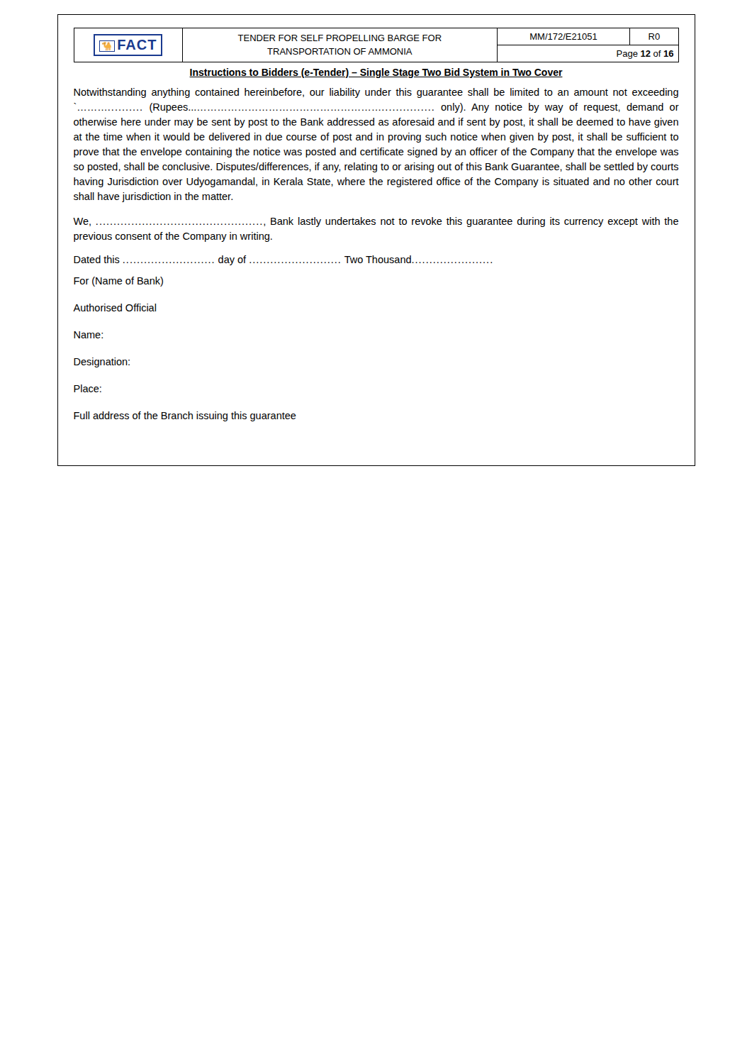| 🐪 FACT | TENDER FOR SELF PROPELLING BARGE FOR TRANSPORTATION OF AMMONIA | MM/172/E21051 | R0 |
| Page 12 of 16 |
Instructions to Bidders (e-Tender) – Single Stage Two Bid System in Two Cover
Notwithstanding anything contained hereinbefore, our liability under this guarantee shall be limited to an amount not exceeding `……….......... (Rupees...………………………………………………............... only). Any notice by way of request, demand or otherwise here under may be sent by post to the Bank addressed as aforesaid and if sent by post, it shall be deemed to have given at the time when it would be delivered in due course of post and in proving such notice when given by post, it shall be sufficient to prove that the envelope containing the notice was posted and certificate signed by an officer of the Company that the envelope was so posted, shall be conclusive. Disputes/differences, if any, relating to or arising out of this Bank Guarantee, shall be settled by courts having Jurisdiction over Udyogamandal, in Kerala State, where the registered office of the Company is situated and no other court shall have jurisdiction in the matter.
We, ..............................................., Bank lastly undertakes not to revoke this guarantee during its currency except with the previous consent of the Company in writing.
Dated this .......................... day of .......................... Two Thousand.......................
For (Name of Bank)
Authorised Official
Name:
Designation:
Place:
Full address of the Branch issuing this guarantee